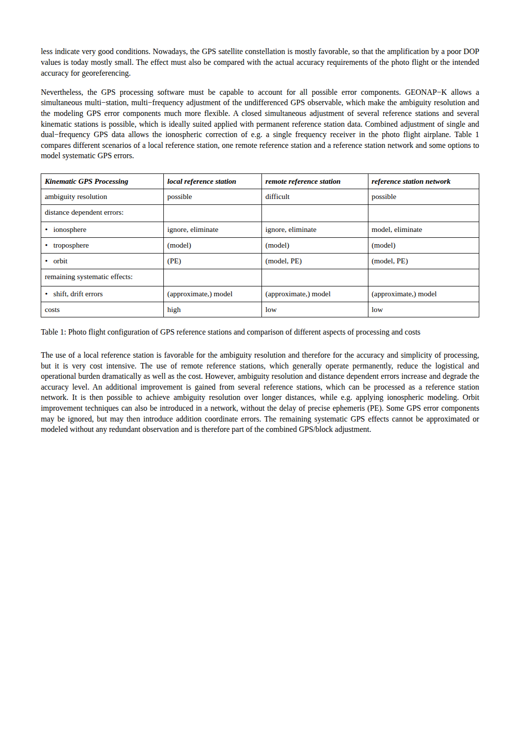less indicate very good conditions. Nowadays, the GPS satellite constellation is mostly favorable, so that the amplification by a poor DOP values is today mostly small. The effect must also be compared with the actual accuracy requirements of the photo flight or the intended accuracy for georeferencing.
Nevertheless, the GPS processing software must be capable to account for all possible error components. GEONAP−K allows a simultaneous multi−station, multi−frequency adjustment of the undifferenced GPS observable, which make the ambiguity resolution and the modeling GPS error components much more flexible. A closed simultaneous adjustment of several reference stations and several kinematic stations is possible, which is ideally suited applied with permanent reference station data. Combined adjustment of single and dual−frequency GPS data allows the ionospheric correction of e.g. a single frequency receiver in the photo flight airplane. Table 1 compares different scenarios of a local reference station, one remote reference station and a reference station network and some options to model systematic GPS errors.
| Kinematic GPS Processing | local reference station | remote reference station | reference station network |
| --- | --- | --- | --- |
| ambiguity resolution | possible | difficult | possible |
| distance dependent errors: | | | |
| • ionosphere | ignore, eliminate | ignore, eliminate | model, eliminate |
| • troposphere | (model) | (model) | (model) |
| • orbit | (PE) | (model, PE) | (model, PE) |
| remaining systematic effects: | | | |
| • shift, drift errors | (approximate,) model | (approximate,) model | (approximate,) model |
| costs | high | low | low |
Table 1: Photo flight configuration of GPS reference stations and comparison of different aspects of processing and costs
The use of a local reference station is favorable for the ambiguity resolution and therefore for the accuracy and simplicity of processing, but it is very cost intensive. The use of remote reference stations, which generally operate permanently, reduce the logistical and operational burden dramatically as well as the cost. However, ambiguity resolution and distance dependent errors increase and degrade the accuracy level. An additional improvement is gained from several reference stations, which can be processed as a reference station network. It is then possible to achieve ambiguity resolution over longer distances, while e.g. applying ionospheric modeling. Orbit improvement techniques can also be introduced in a network, without the delay of precise ephemeris (PE). Some GPS error components may be ignored, but may then introduce addition coordinate errors. The remaining systematic GPS effects cannot be approximated or modeled without any redundant observation and is therefore part of the combined GPS/block adjustment.